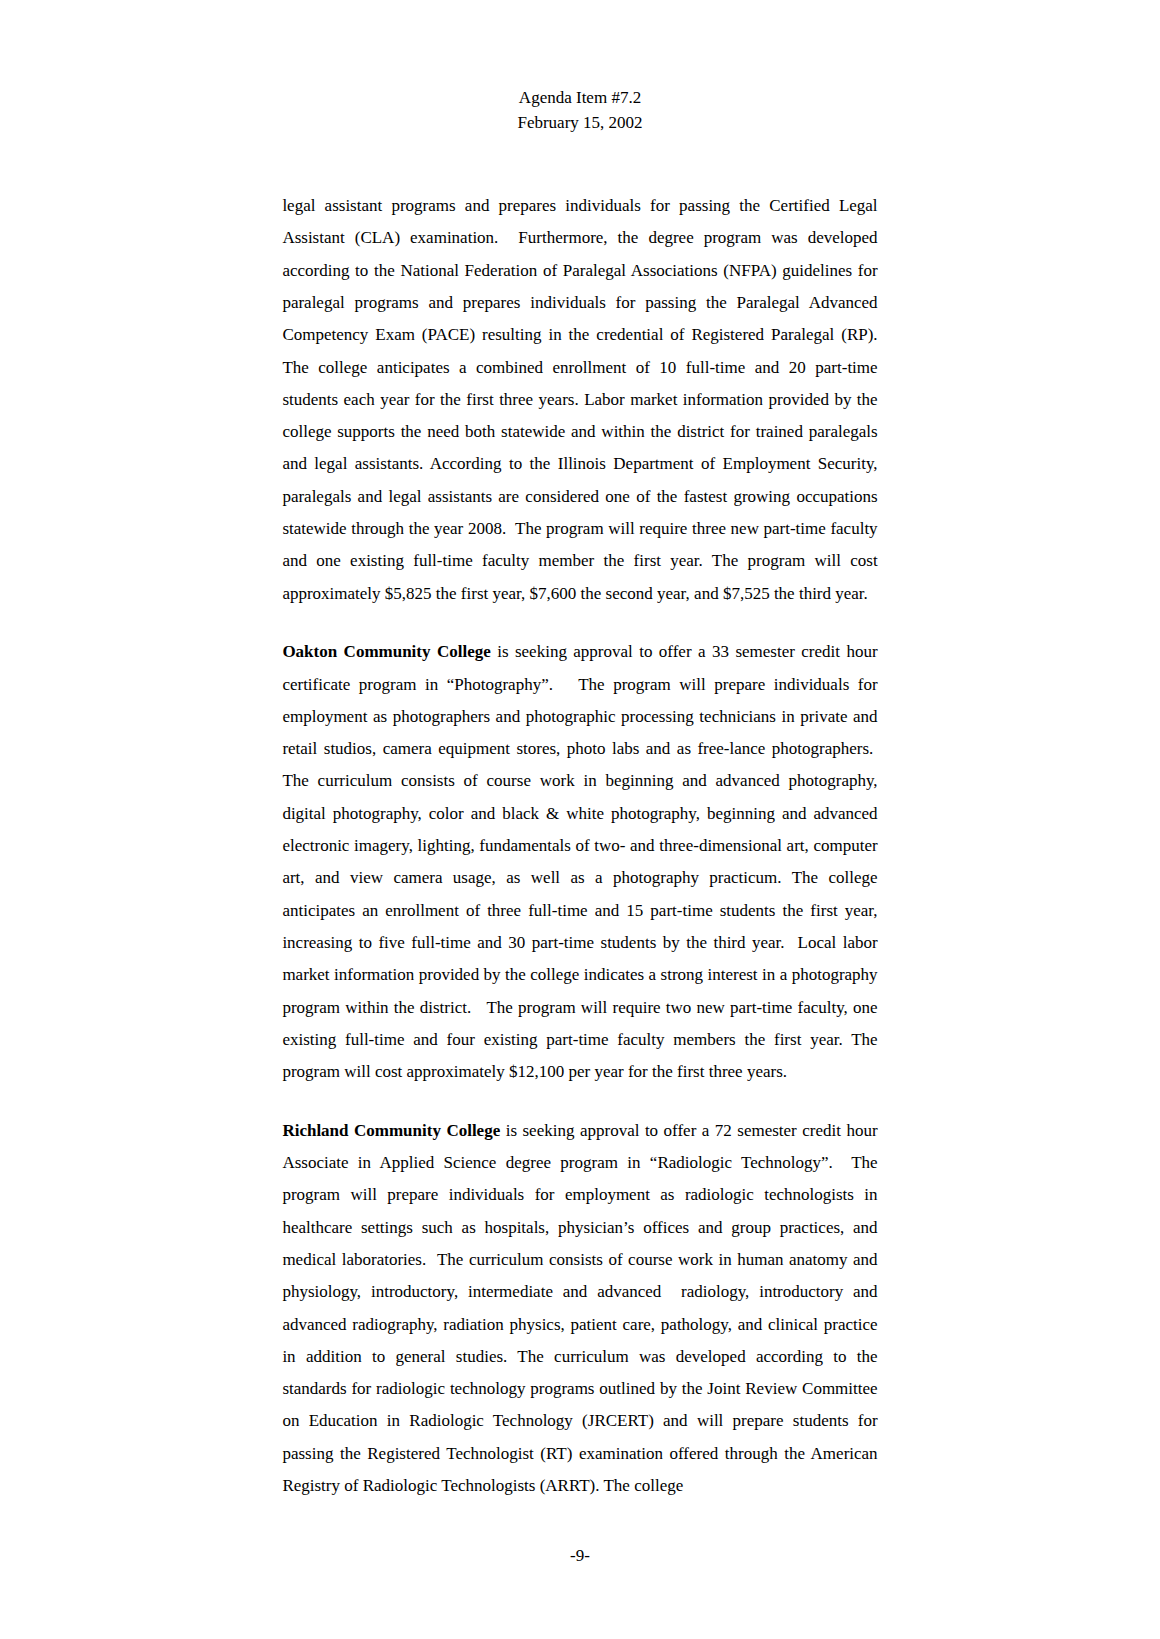Agenda Item #7.2
February 15, 2002
legal assistant programs and prepares individuals for passing the Certified Legal Assistant (CLA) examination. Furthermore, the degree program was developed according to the National Federation of Paralegal Associations (NFPA) guidelines for paralegal programs and prepares individuals for passing the Paralegal Advanced Competency Exam (PACE) resulting in the credential of Registered Paralegal (RP). The college anticipates a combined enrollment of 10 full-time and 20 part-time students each year for the first three years. Labor market information provided by the college supports the need both statewide and within the district for trained paralegals and legal assistants. According to the Illinois Department of Employment Security, paralegals and legal assistants are considered one of the fastest growing occupations statewide through the year 2008. The program will require three new part-time faculty and one existing full-time faculty member the first year. The program will cost approximately $5,825 the first year, $7,600 the second year, and $7,525 the third year.
Oakton Community College is seeking approval to offer a 33 semester credit hour certificate program in “Photography”. The program will prepare individuals for employment as photographers and photographic processing technicians in private and retail studios, camera equipment stores, photo labs and as free-lance photographers. The curriculum consists of course work in beginning and advanced photography, digital photography, color and black & white photography, beginning and advanced electronic imagery, lighting, fundamentals of two- and three-dimensional art, computer art, and view camera usage, as well as a photography practicum. The college anticipates an enrollment of three full-time and 15 part-time students the first year, increasing to five full-time and 30 part-time students by the third year. Local labor market information provided by the college indicates a strong interest in a photography program within the district. The program will require two new part-time faculty, one existing full-time and four existing part-time faculty members the first year. The program will cost approximately $12,100 per year for the first three years.
Richland Community College is seeking approval to offer a 72 semester credit hour Associate in Applied Science degree program in “Radiologic Technology”. The program will prepare individuals for employment as radiologic technologists in healthcare settings such as hospitals, physician’s offices and group practices, and medical laboratories. The curriculum consists of course work in human anatomy and physiology, introductory, intermediate and advanced radiology, introductory and advanced radiography, radiation physics, patient care, pathology, and clinical practice in addition to general studies. The curriculum was developed according to the standards for radiologic technology programs outlined by the Joint Review Committee on Education in Radiologic Technology (JRCERT) and will prepare students for passing the Registered Technologist (RT) examination offered through the American Registry of Radiologic Technologists (ARRT). The college
-9-